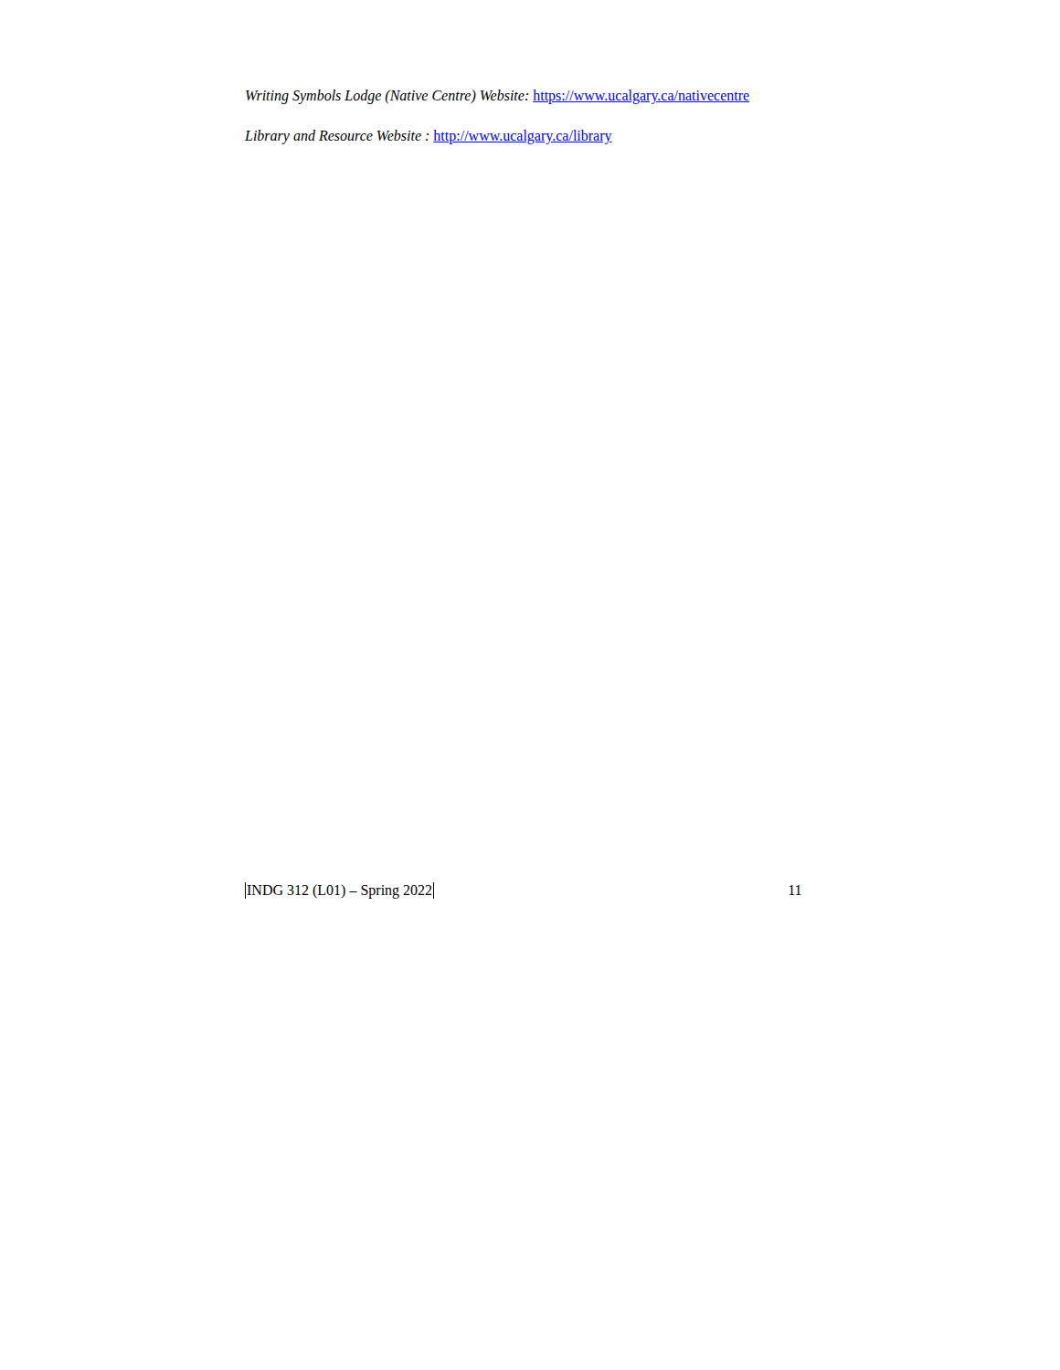Writing Symbols Lodge (Native Centre) Website: https://www.ucalgary.ca/nativecentre
Library and Resource Website : http://www.ucalgary.ca/library
INDG 312 (L01) – Spring 2022 11